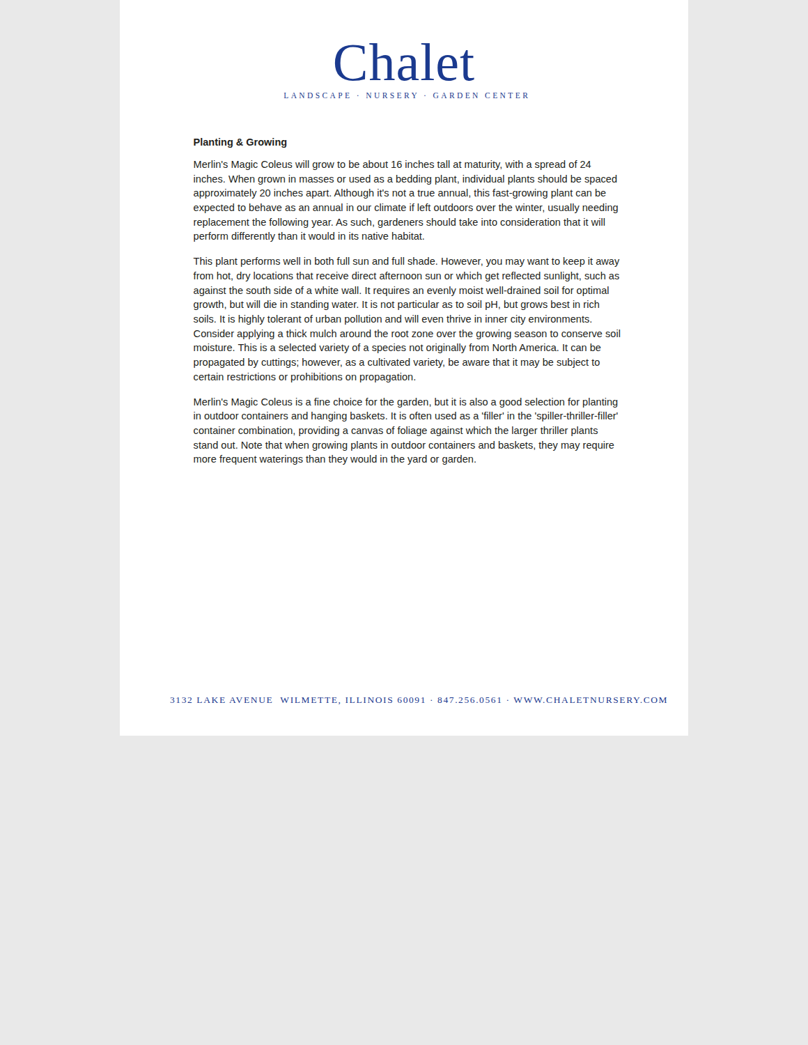Chalet
LANDSCAPE · NURSERY · GARDEN CENTER
Planting & Growing
Merlin's Magic Coleus will grow to be about 16 inches tall at maturity, with a spread of 24 inches. When grown in masses or used as a bedding plant, individual plants should be spaced approximately 20 inches apart. Although it's not a true annual, this fast-growing plant can be expected to behave as an annual in our climate if left outdoors over the winter, usually needing replacement the following year. As such, gardeners should take into consideration that it will perform differently than it would in its native habitat.
This plant performs well in both full sun and full shade. However, you may want to keep it away from hot, dry locations that receive direct afternoon sun or which get reflected sunlight, such as against the south side of a white wall. It requires an evenly moist well-drained soil for optimal growth, but will die in standing water. It is not particular as to soil pH, but grows best in rich soils. It is highly tolerant of urban pollution and will even thrive in inner city environments. Consider applying a thick mulch around the root zone over the growing season to conserve soil moisture. This is a selected variety of a species not originally from North America. It can be propagated by cuttings; however, as a cultivated variety, be aware that it may be subject to certain restrictions or prohibitions on propagation.
Merlin's Magic Coleus is a fine choice for the garden, but it is also a good selection for planting in outdoor containers and hanging baskets. It is often used as a 'filler' in the 'spiller-thriller-filler' container combination, providing a canvas of foliage against which the larger thriller plants stand out. Note that when growing plants in outdoor containers and baskets, they may require more frequent waterings than they would in the yard or garden.
3132 LAKE AVENUE WILMETTE, ILLINOIS 60091 · 847.256.0561 · WWW.CHALETNURSERY.COM